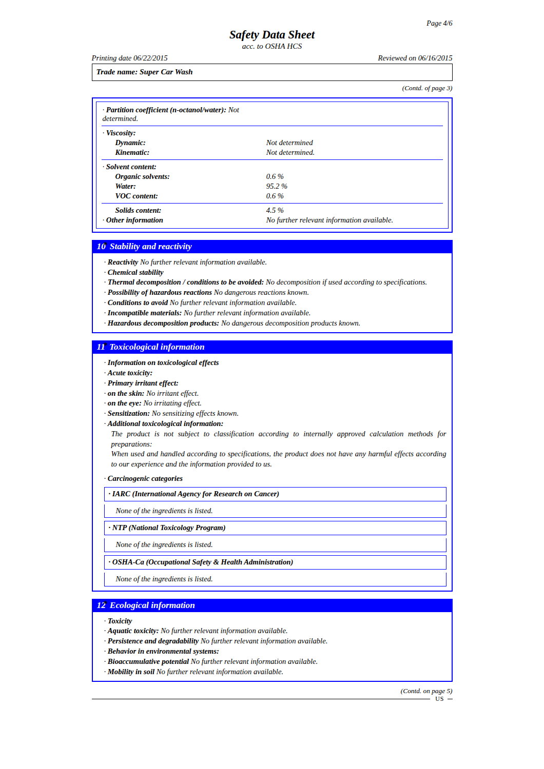Page 4/6
Safety Data Sheet
acc. to OSHA HCS
Printing date 06/22/2015 Reviewed on 06/16/2015
Trade name: Super Car Wash
(Contd. of page 3)
| · Partition coefficient (n-octanol/water): Not determined. | |
| · Viscosity: | |
| Dynamic: | Not determined |
| Kinematic: | Not determined. |
| · Solvent content: | |
| Organic solvents: | 0.6 % |
| Water: | 95.2 % |
| VOC content: | 0.6 % |
| Solids content: | 4.5 % |
| · Other information | No further relevant information available. |
*
10 Stability and reactivity
· Reactivity No further relevant information available.
· Chemical stability
· Thermal decomposition / conditions to be avoided: No decomposition if used according to specifications.
· Possibility of hazardous reactions No dangerous reactions known.
· Conditions to avoid No further relevant information available.
· Incompatible materials: No further relevant information available.
· Hazardous decomposition products: No dangerous decomposition products known.
*
11 Toxicological information
· Information on toxicological effects
· Acute toxicity:
· Primary irritant effect:
· on the skin: No irritant effect.
· on the eye: No irritating effect.
· Sensitization: No sensitizing effects known.
· Additional toxicological information:
The product is not subject to classification according to internally approved calculation methods for preparations:
When used and handled according to specifications, the product does not have any harmful effects according to our experience and the information provided to us.
· Carcinogenic categories
· IARC (International Agency for Research on Cancer)
None of the ingredients is listed.
· NTP (National Toxicology Program)
None of the ingredients is listed.
· OSHA-Ca (Occupational Safety & Health Administration)
None of the ingredients is listed.
*
12 Ecological information
· Toxicity
· Aquatic toxicity: No further relevant information available.
· Persistence and degradability No further relevant information available.
· Behavior in environmental systems:
· Bioaccumulative potential No further relevant information available.
· Mobility in soil No further relevant information available.
(Contd. on page 5)
US